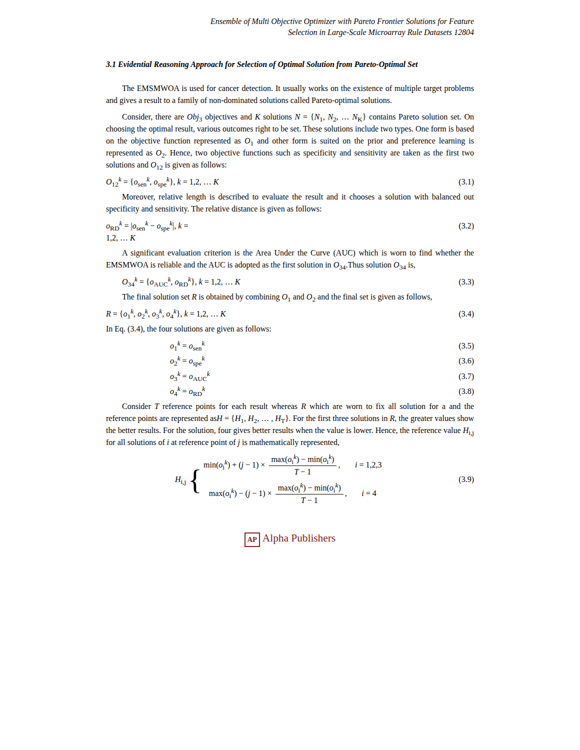Ensemble of Multi Objective Optimizer with Pareto Frontier Solutions for Feature
Selection in Large-Scale Microarray Rule Datasets 12804
3.1 Evidential Reasoning Approach for Selection of Optimal Solution from Pareto-Optimal Set
The EMSMWOA is used for cancer detection. It usually works on the existence of multiple target problems and gives a result to a family of non-dominated solutions called Pareto-optimal solutions.
Consider, there are Obj3 objectives and K solutions N = {N1, N2, … NK} contains Pareto solution set. On choosing the optimal result, various outcomes right to be set. These solutions include two types. One form is based on the objective function represented as O1 and other form is suited on the prior and preference learning is represented as O2. Hence, two objective functions such as specificity and sensitivity are taken as the first two solutions and O12 is given as follows:
O12k = {osenk, ospek}, k = 1,2, … K
(3.1)
Moreover, relative length is described to evaluate the result and it chooses a solution with balanced out specificity and sensitivity. The relative distance is given as follows:
oRDk = |osenk − ospek|, k =
1,2, … K
(3.2)
A significant evaluation criterion is the Area Under the Curve (AUC) which is worn to find whether the EMSMWOA is reliable and the AUC is adopted as the first solution in O34.Thus solution O34 is,
O34k = {oAUCk, oRDk}, k = 1,2, … K
(3.3)
The final solution set R is obtained by combining O1 and O2 and the final set is given as follows,
R = {o1k, o2k, o3k, o4k}, k = 1,2, … K
(3.4)
In Eq. (3.4), the four solutions are given as follows:
o1k = osenk
(3.5)
o2k = ospek
(3.6)
o3k = oAUCk
(3.7)
o4k = oRDk
(3.8)
Consider T reference points for each result whereas R which are worn to fix all solution for a and the reference points are represented asH = {H1, H2, … , HT}. For the first three solutions in R, the greater values show the better results. For the solution, four gives better results when the value is lower. Hence, the reference value Hi,j for all solutions of i at reference point of j is mathematically represented,
Hi,j { min(oik) + (j − 1) × max(oik) − min(oik) T − 1 , i = 1,2,3 max(oik) − (j − 1) × max(oik) − min(oik) T − 1 , i = 4
(3.9)
AP Alpha Publishers